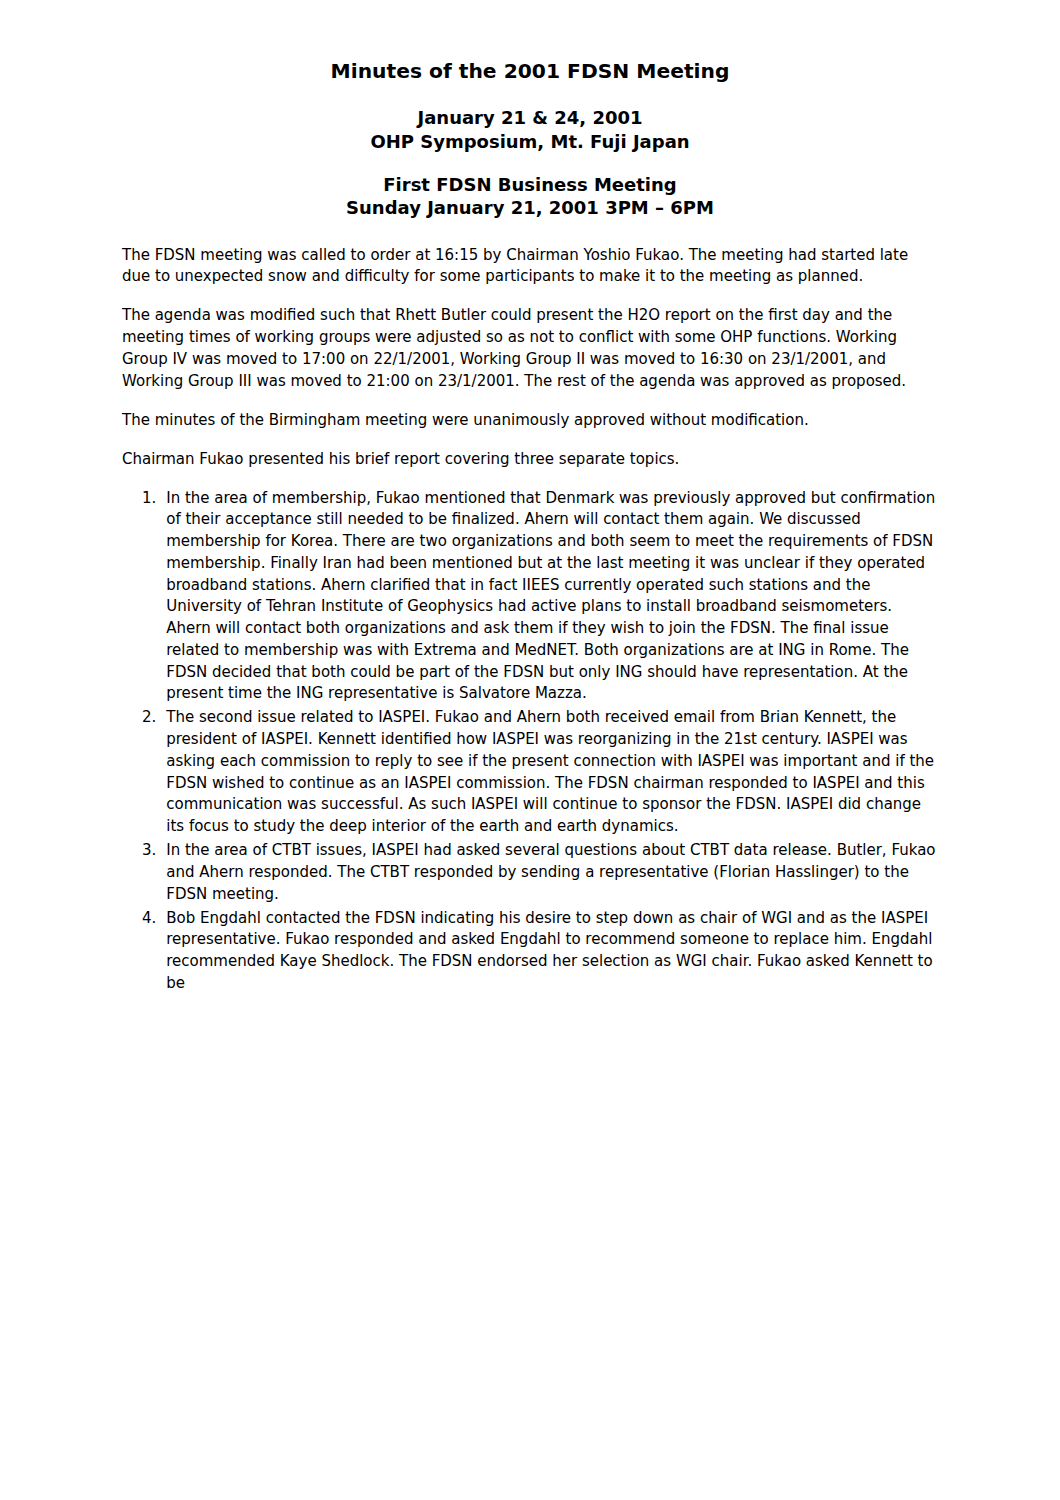Minutes of the 2001 FDSN Meeting
January 21 & 24, 2001
OHP Symposium, Mt. Fuji Japan
First FDSN Business Meeting
Sunday January 21, 2001 3PM – 6PM
The FDSN meeting was called to order at 16:15 by Chairman Yoshio Fukao. The meeting had started late due to unexpected snow and difficulty for some participants to make it to the meeting as planned.
The agenda was modified such that Rhett Butler could present the H2O report on the first day and the meeting times of working groups were adjusted so as not to conflict with some OHP functions. Working Group IV was moved to 17:00 on 22/1/2001, Working Group II was moved to 16:30 on 23/1/2001, and Working Group III was moved to 21:00 on 23/1/2001. The rest of the agenda was approved as proposed.
The minutes of the Birmingham meeting were unanimously approved without modification.
Chairman Fukao presented his brief report covering three separate topics.
In the area of membership, Fukao mentioned that Denmark was previously approved but confirmation of their acceptance still needed to be finalized. Ahern will contact them again. We discussed membership for Korea. There are two organizations and both seem to meet the requirements of FDSN membership. Finally Iran had been mentioned but at the last meeting it was unclear if they operated broadband stations. Ahern clarified that in fact IIEES currently operated such stations and the University of Tehran Institute of Geophysics had active plans to install broadband seismometers. Ahern will contact both organizations and ask them if they wish to join the FDSN. The final issue related to membership was with Extrema and MedNET. Both organizations are at ING in Rome. The FDSN decided that both could be part of the FDSN but only ING should have representation. At the present time the ING representative is Salvatore Mazza.
The second issue related to IASPEI. Fukao and Ahern both received email from Brian Kennett, the president of IASPEI. Kennett identified how IASPEI was reorganizing in the 21st century. IASPEI was asking each commission to reply to see if the present connection with IASPEI was important and if the FDSN wished to continue as an IASPEI commission. The FDSN chairman responded to IASPEI and this communication was successful. As such IASPEI will continue to sponsor the FDSN. IASPEI did change its focus to study the deep interior of the earth and earth dynamics.
In the area of CTBT issues, IASPEI had asked several questions about CTBT data release. Butler, Fukao and Ahern responded. The CTBT responded by sending a representative (Florian Hasslinger) to the FDSN meeting.
Bob Engdahl contacted the FDSN indicating his desire to step down as chair of WGI and as the IASPEI representative. Fukao responded and asked Engdahl to recommend someone to replace him. Engdahl recommended Kaye Shedlock. The FDSN endorsed her selection as WGI chair. Fukao asked Kennett to be